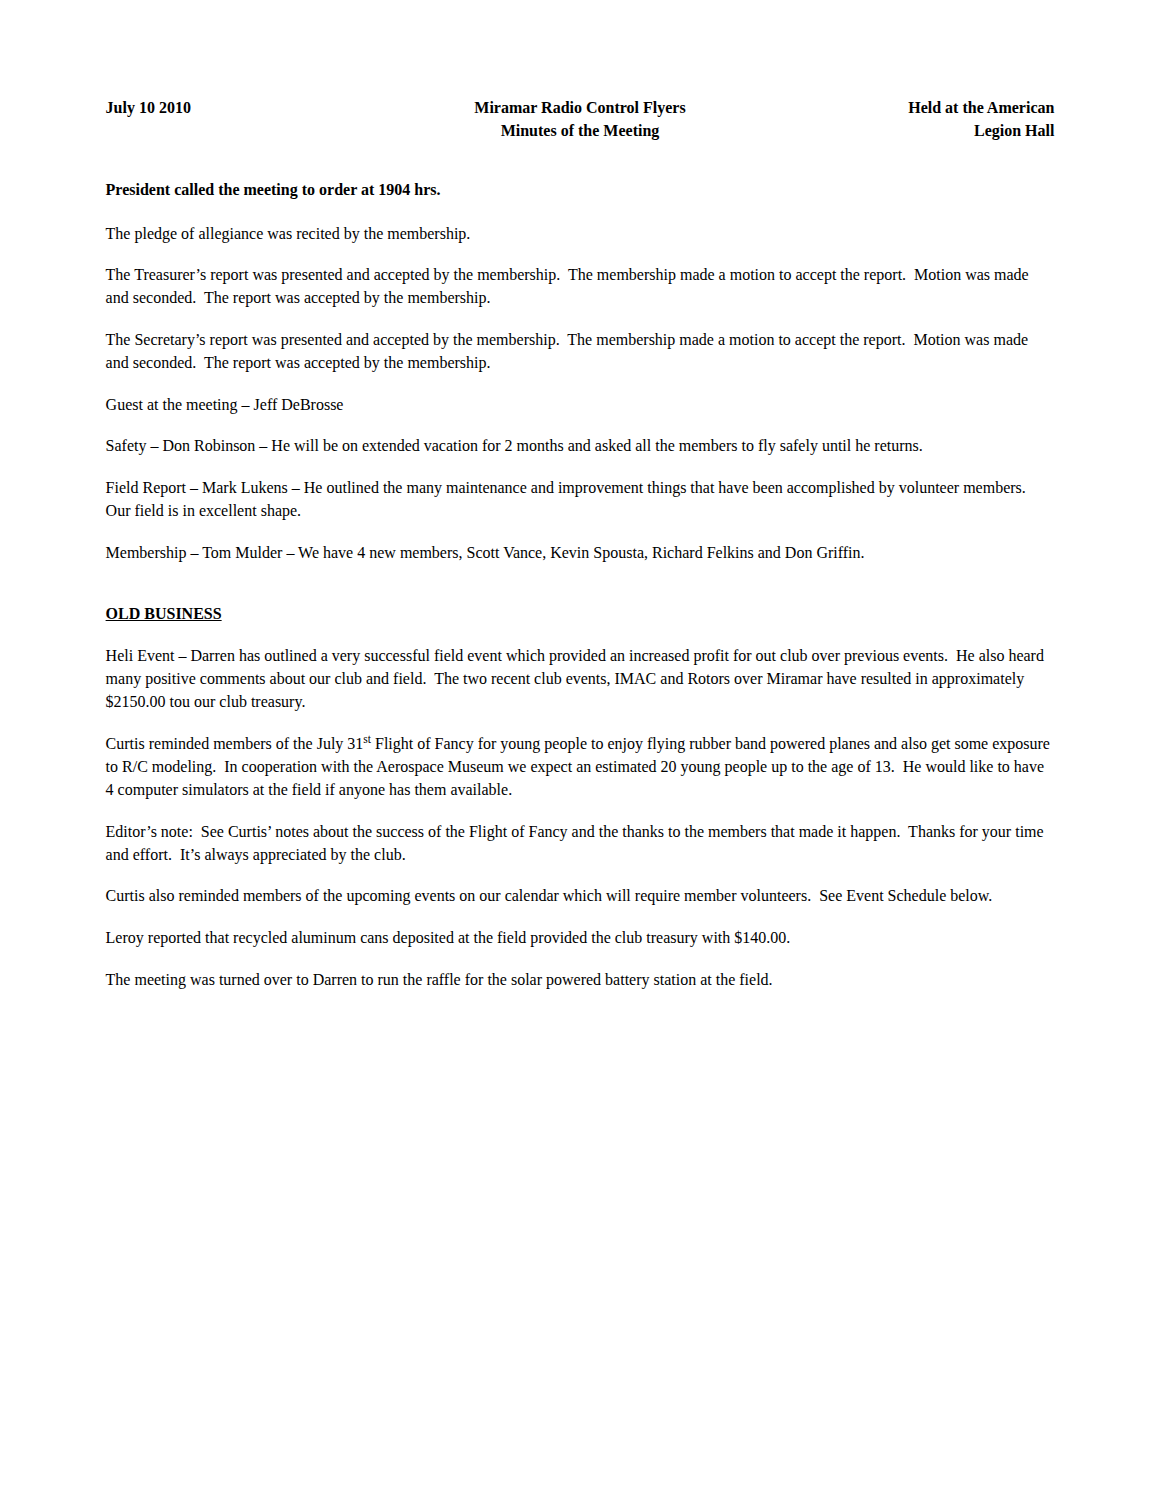July 10 2010
Miramar Radio Control Flyers
Minutes of the Meeting
Held at the American
Legion Hall
President called the meeting to order at 1904 hrs.
The pledge of allegiance was recited by the membership.
The Treasurer’s report was presented and accepted by the membership. The membership made a motion to accept the report. Motion was made and seconded. The report was accepted by the membership.
The Secretary’s report was presented and accepted by the membership. The membership made a motion to accept the report. Motion was made and seconded. The report was accepted by the membership.
Guest at the meeting – Jeff DeBrosse
Safety – Don Robinson – He will be on extended vacation for 2 months and asked all the members to fly safely until he returns.
Field Report – Mark Lukens – He outlined the many maintenance and improvement things that have been accomplished by volunteer members. Our field is in excellent shape.
Membership – Tom Mulder – We have 4 new members, Scott Vance, Kevin Spousta, Richard Felkins and Don Griffin.
OLD BUSINESS
Heli Event – Darren has outlined a very successful field event which provided an increased profit for out club over previous events. He also heard many positive comments about our club and field. The two recent club events, IMAC and Rotors over Miramar have resulted in approximately $2150.00 tou our club treasury.
Curtis reminded members of the July 31st Flight of Fancy for young people to enjoy flying rubber band powered planes and also get some exposure to R/C modeling. In cooperation with the Aerospace Museum we expect an estimated 20 young people up to the age of 13. He would like to have 4 computer simulators at the field if anyone has them available.
Editor’s note: See Curtis’ notes about the success of the Flight of Fancy and the thanks to the members that made it happen. Thanks for your time and effort. It’s always appreciated by the club.
Curtis also reminded members of the upcoming events on our calendar which will require member volunteers. See Event Schedule below.
Leroy reported that recycled aluminum cans deposited at the field provided the club treasury with $140.00.
The meeting was turned over to Darren to run the raffle for the solar powered battery station at the field.